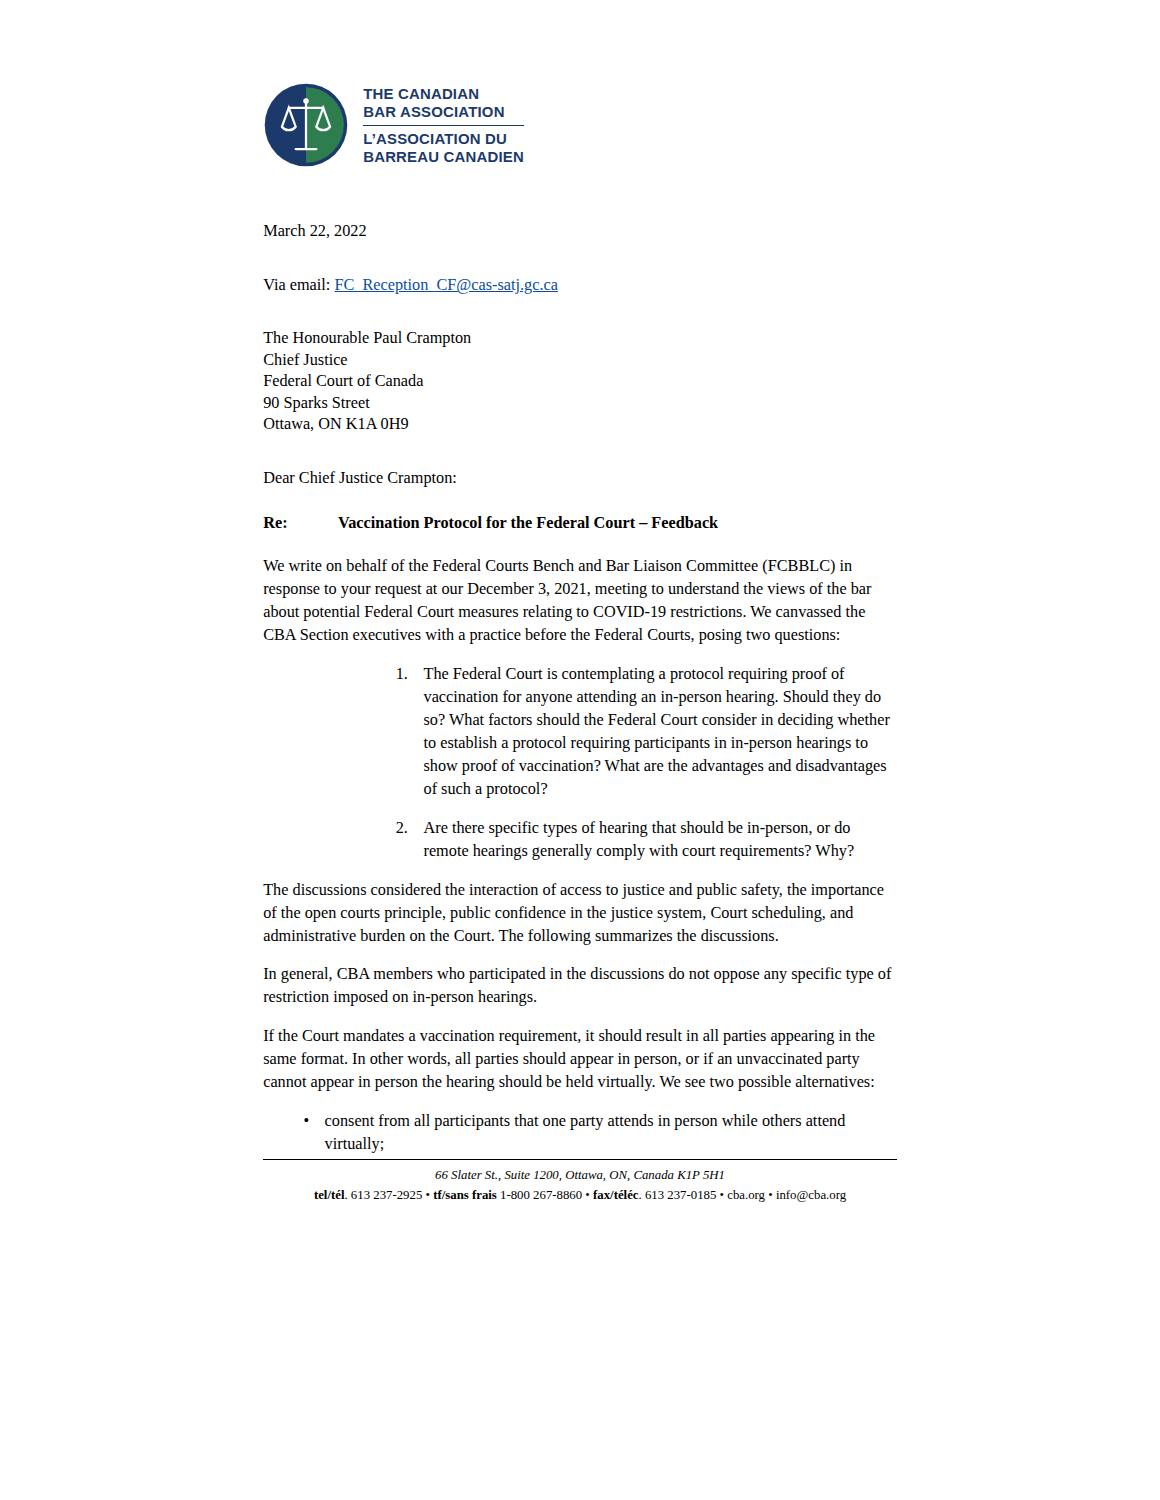THE CANADIAN
BAR ASSOCIATION
L’ASSOCIATION DU
BARREAU CANADIEN
March 22, 2022
Via email: FC_Reception_CF@cas-satj.gc.ca
The Honourable Paul Crampton
Chief Justice
Federal Court of Canada
90 Sparks Street
Ottawa, ON K1A 0H9
Dear Chief Justice Crampton:
Re: Vaccination Protocol for the Federal Court – Feedback
We write on behalf of the Federal Courts Bench and Bar Liaison Committee (FCBBLC) in response to your request at our December 3, 2021, meeting to understand the views of the bar about potential Federal Court measures relating to COVID-19 restrictions. We canvassed the CBA Section executives with a practice before the Federal Courts, posing two questions:
The Federal Court is contemplating a protocol requiring proof of vaccination for anyone attending an in-person hearing. Should they do so? What factors should the Federal Court consider in deciding whether to establish a protocol requiring participants in in-person hearings to show proof of vaccination? What are the advantages and disadvantages of such a protocol?
Are there specific types of hearing that should be in-person, or do remote hearings generally comply with court requirements? Why?
The discussions considered the interaction of access to justice and public safety, the importance of the open courts principle, public confidence in the justice system, Court scheduling, and administrative burden on the Court. The following summarizes the discussions.
In general, CBA members who participated in the discussions do not oppose any specific type of restriction imposed on in-person hearings.
If the Court mandates a vaccination requirement, it should result in all parties appearing in the same format. In other words, all parties should appear in person, or if an unvaccinated party cannot appear in person the hearing should be held virtually. We see two possible alternatives:
consent from all participants that one party attends in person while others attend virtually;
66 Slater St., Suite 1200, Ottawa, ON, Canada K1P 5H1
tel/tél. 613 237-2925 • tf/sans frais 1-800 267-8860 • fax/téléc. 613 237-0185 • cba.org • info@cba.org